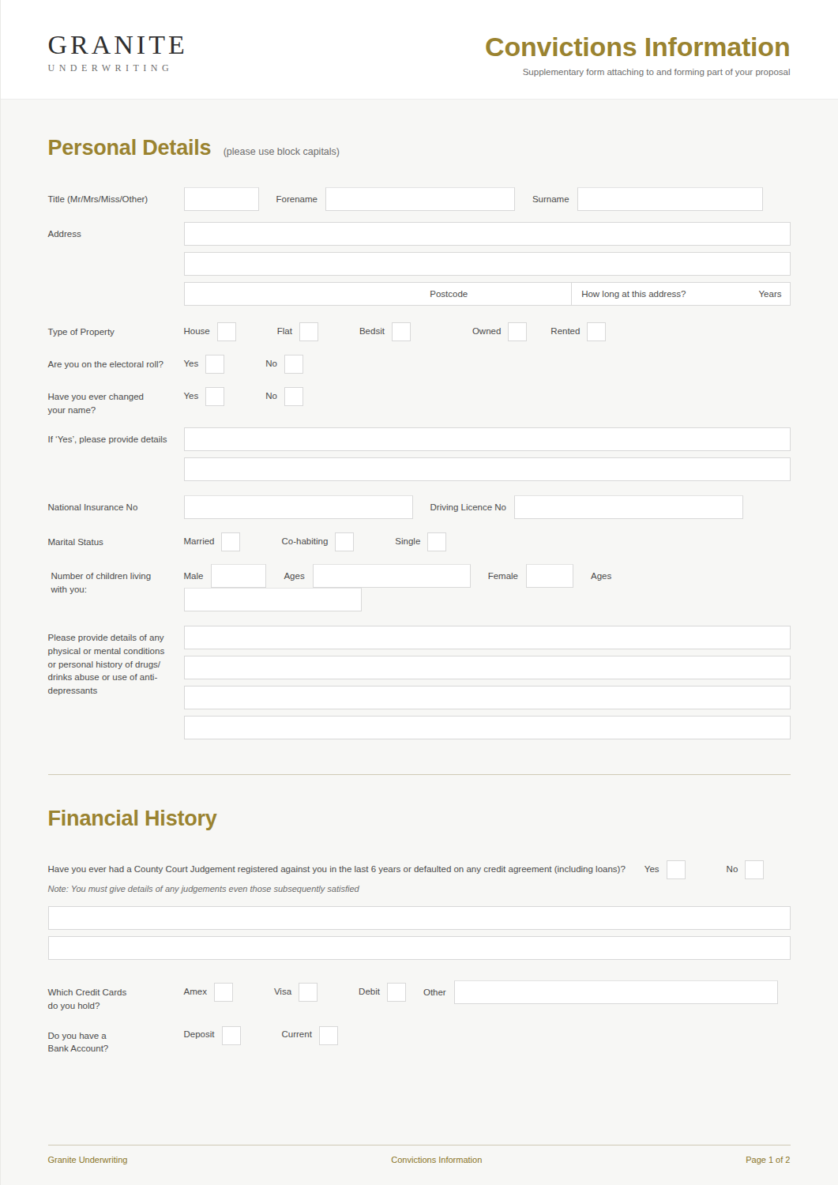GRANITE
UNDERWRITING
Convictions Information
Supplementary form attaching to and forming part of your proposal
Personal Details (please use block capitals)
Title (Mr/Mrs/Miss/Other)
Forename Surname
Address
Postcode
How long at this address?
Years
Type of Property
House
Flat
Bedsit
Owned
Rented
Are you on the electoral roll?
Yes
No
Have you ever changed
your name?
Yes
No
If ‘Yes’, please provide details
National Insurance No
Driving Licence No
Marital Status
Married
Co-habiting
Single
Number of children living
with you:
Male Ages Female Ages
Please provide details of any
physical or mental conditions
or personal history of drugs/
drinks abuse or use of anti-
depressants
Financial History
Have you ever had a County Court Judgement registered against you in the last 6 years or defaulted on any credit agreement (including loans)?
Yes
No
Note: You must give details of any judgements even those subsequently satisfied
Which Credit Cards
do you hold?
Amex
Visa
Debit
Other
Do you have a
Bank Account?
Deposit
Current
Granite Underwriting
Convictions Information
Page 1 of 2